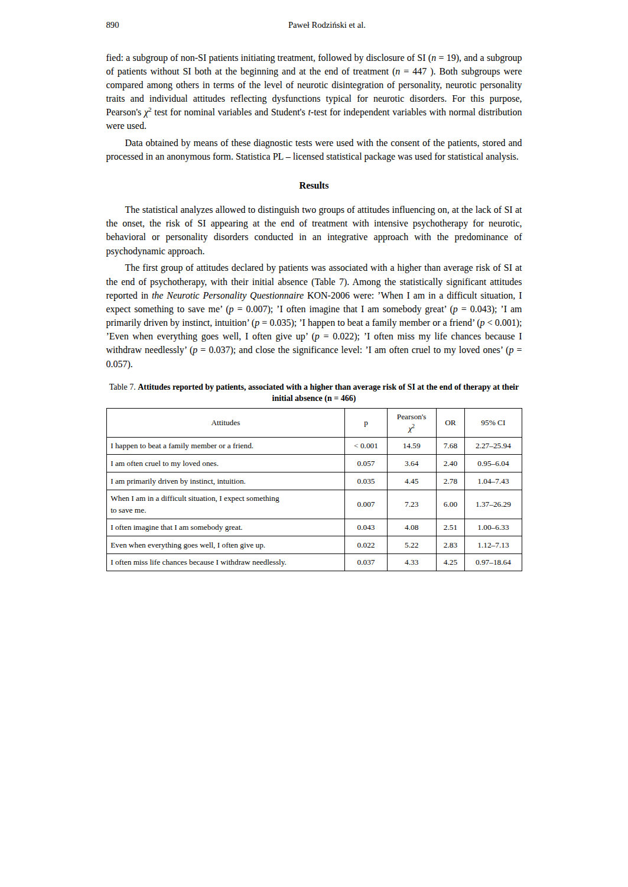890 Paweł Rodziński et al.
fied: a subgroup of non-SI patients initiating treatment, followed by disclosure of SI (n = 19), and a subgroup of patients without SI both at the beginning and at the end of treatment (n = 447 ). Both subgroups were compared among others in terms of the level of neurotic disintegration of personality, neurotic personality traits and individual attitudes reflecting dysfunctions typical for neurotic disorders. For this purpose, Pearson's χ2 test for nominal variables and Student's t-test for independent variables with normal distribution were used.
Data obtained by means of these diagnostic tests were used with the consent of the patients, stored and processed in an anonymous form. Statistica PL – licensed statistical package was used for statistical analysis.
Results
The statistical analyzes allowed to distinguish two groups of attitudes influencing on, at the lack of SI at the onset, the risk of SI appearing at the end of treatment with intensive psychotherapy for neurotic, behavioral or personality disorders conducted in an integrative approach with the predominance of psychodynamic approach.
The first group of attitudes declared by patients was associated with a higher than average risk of SI at the end of psychotherapy, with their initial absence (Table 7). Among the statistically significant attitudes reported in the Neurotic Personality Questionnaire KON-2006 were: ʼWhen I am in a difficult situation, I expect something to save me’ (p = 0.007); ʼI often imagine that I am somebody great’ (p = 0.043); ʼI am primarily driven by instinct, intuition’ (p = 0.035); ʼI happen to beat a family member or a friend’ (p < 0.001); ʼEven when everything goes well, I often give up’ (p = 0.022); ʼI often miss my life chances because I withdraw needlessly’ (p = 0.037); and close the significance level: ʼI am often cruel to my loved ones’ (p = 0.057).
Table 7. Attitudes reported by patients, associated with a higher than average risk of SI at the end of therapy at their initial absence (n = 466)
| Attitudes | p | Pearson's χ 2 | OR | 95% CI |
| --- | --- | --- | --- | --- |
| I happen to beat a family member or a friend. | < 0.001 | 14.59 | 7.68 | 2.27–25.94 |
| I am often cruel to my loved ones. | 0.057 | 3.64 | 2.40 | 0.95–6.04 |
| I am primarily driven by instinct, intuition. | 0.035 | 4.45 | 2.78 | 1.04–7.43 |
| When I am in a difficult situation, I expect something to save me. | 0.007 | 7.23 | 6.00 | 1.37–26.29 |
| I often imagine that I am somebody great. | 0.043 | 4.08 | 2.51 | 1.00–6.33 |
| Even when everything goes well, I often give up. | 0.022 | 5.22 | 2.83 | 1.12–7.13 |
| I often miss life chances because I withdraw needlessly. | 0.037 | 4.33 | 4.25 | 0.97–18.64 |